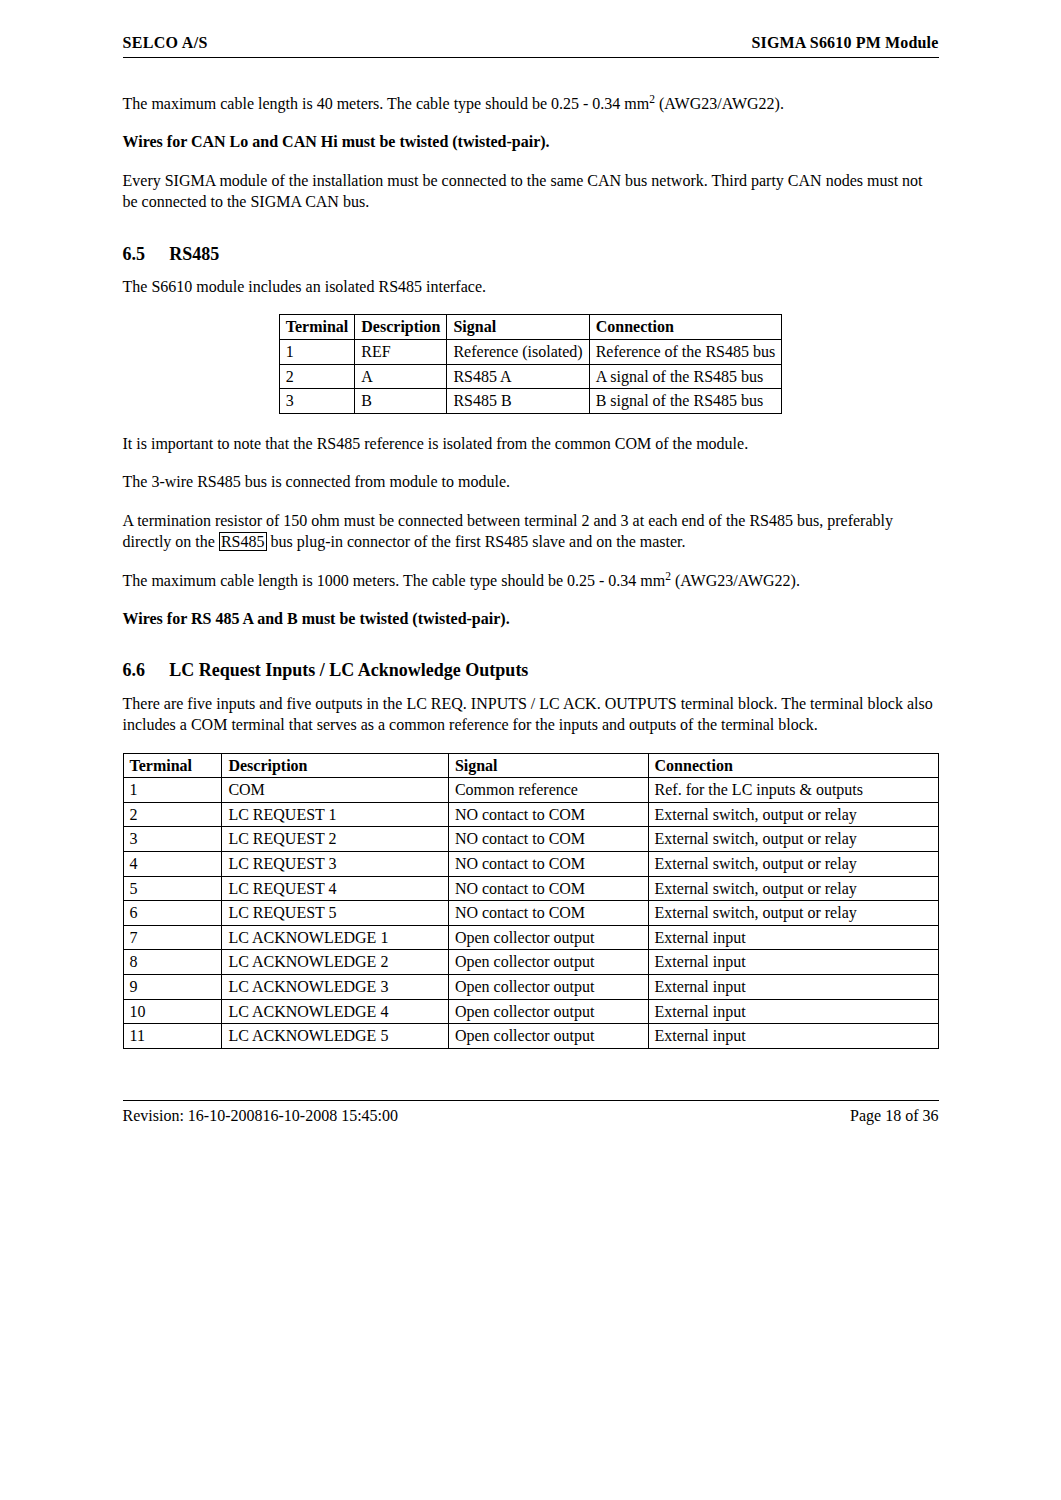SELCO A/S SIGMA S6610 PM Module
The maximum cable length is 40 meters. The cable type should be 0.25 - 0.34 mm2 (AWG23/AWG22).
Wires for CAN Lo and CAN Hi must be twisted (twisted-pair).
Every SIGMA module of the installation must be connected to the same CAN bus network. Third party CAN nodes must not be connected to the SIGMA CAN bus.
6.5 RS485
The S6610 module includes an isolated RS485 interface.
| Terminal | Description | Signal | Connection |
| --- | --- | --- | --- |
| 1 | REF | Reference (isolated) | Reference of the RS485 bus |
| 2 | A | RS485 A | A signal of the RS485 bus |
| 3 | B | RS485 B | B signal of the RS485 bus |
It is important to note that the RS485 reference is isolated from the common COM of the module.
The 3-wire RS485 bus is connected from module to module.
A termination resistor of 150 ohm must be connected between terminal 2 and 3 at each end of the RS485 bus, preferably directly on the RS485 bus plug-in connector of the first RS485 slave and on the master.
The maximum cable length is 1000 meters. The cable type should be 0.25 - 0.34 mm2 (AWG23/AWG22).
Wires for RS 485 A and B must be twisted (twisted-pair).
6.6 LC Request Inputs / LC Acknowledge Outputs
There are five inputs and five outputs in the LC REQ. INPUTS / LC ACK. OUTPUTS terminal block. The terminal block also includes a COM terminal that serves as a common reference for the inputs and outputs of the terminal block.
| Terminal | Description | Signal | Connection |
| --- | --- | --- | --- |
| 1 | COM | Common reference | Ref. for the LC inputs & outputs |
| 2 | LC REQUEST 1 | NO contact to COM | External switch, output or relay |
| 3 | LC REQUEST 2 | NO contact to COM | External switch, output or relay |
| 4 | LC REQUEST 3 | NO contact to COM | External switch, output or relay |
| 5 | LC REQUEST 4 | NO contact to COM | External switch, output or relay |
| 6 | LC REQUEST 5 | NO contact to COM | External switch, output or relay |
| 7 | LC ACKNOWLEDGE 1 | Open collector output | External input |
| 8 | LC ACKNOWLEDGE 2 | Open collector output | External input |
| 9 | LC ACKNOWLEDGE 3 | Open collector output | External input |
| 10 | LC ACKNOWLEDGE 4 | Open collector output | External input |
| 11 | LC ACKNOWLEDGE 5 | Open collector output | External input |
Revision: 16-10-200816-10-2008 15:45:00 Page 18 of 36